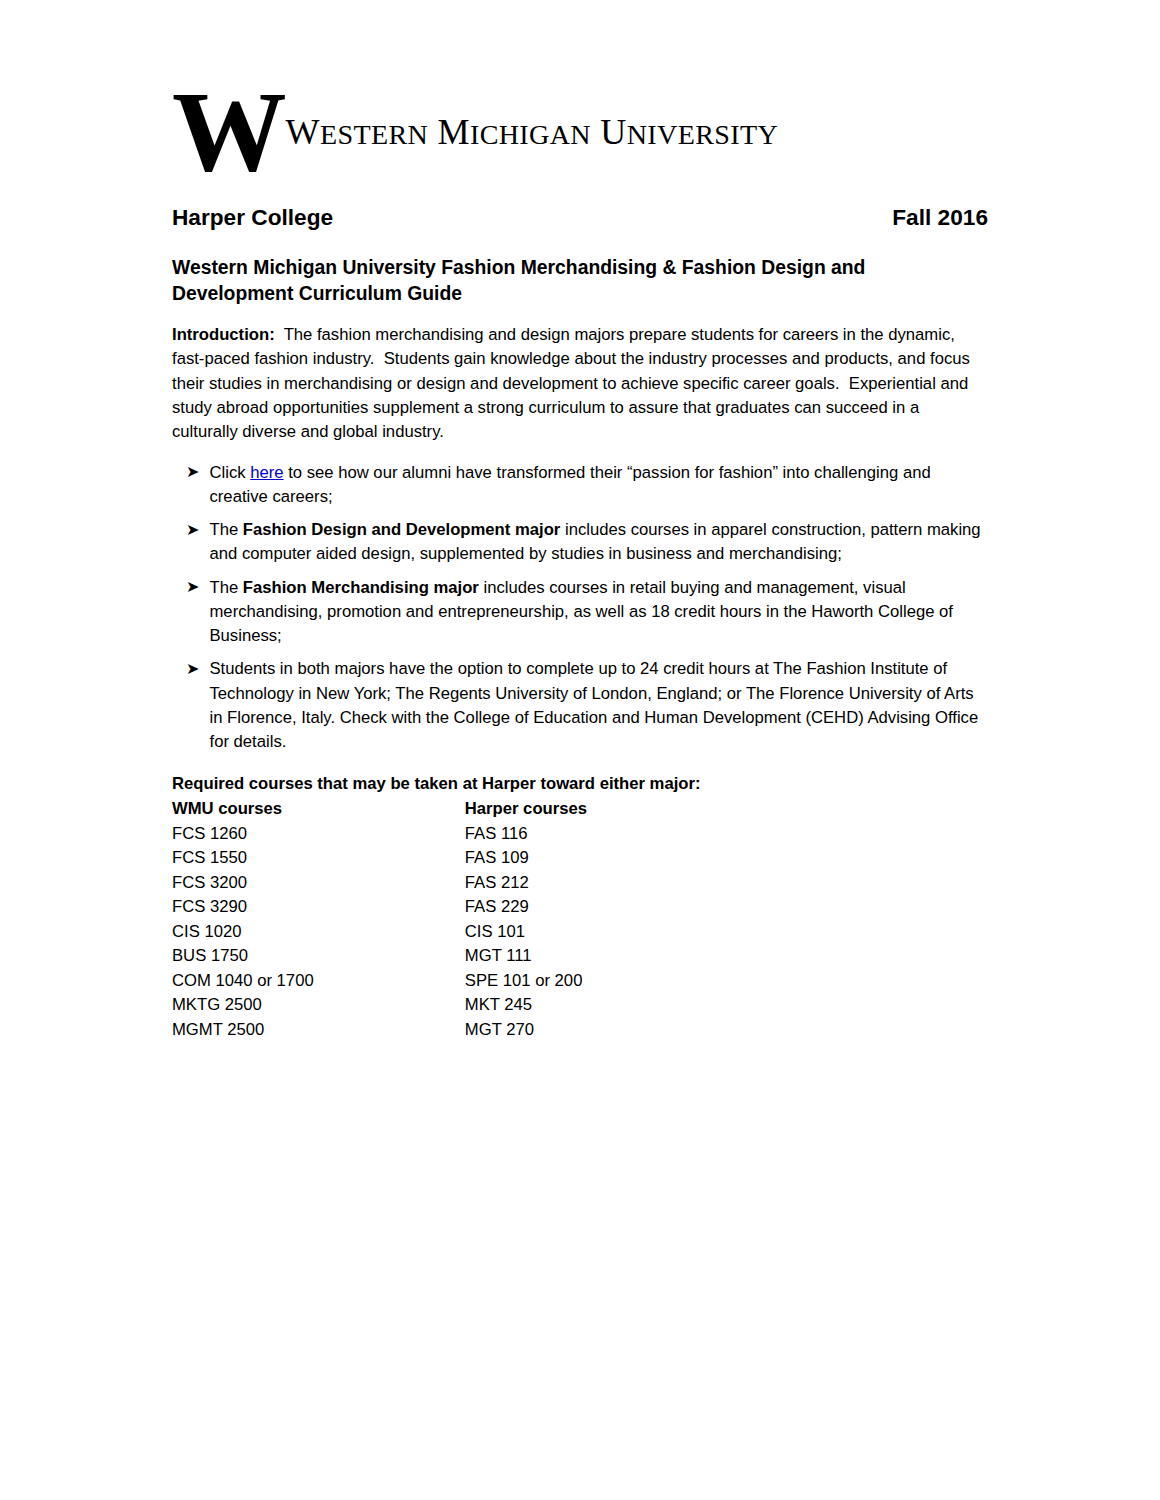W
WESTERN MICHIGAN UNIVERSITY
Harper College Fall 2016
Western Michigan University Fashion Merchandising & Fashion Design and Development Curriculum Guide
Introduction: The fashion merchandising and design majors prepare students for careers in the dynamic, fast-paced fashion industry. Students gain knowledge about the industry processes and products, and focus their studies in merchandising or design and development to achieve specific career goals. Experiential and study abroad opportunities supplement a strong curriculum to assure that graduates can succeed in a culturally diverse and global industry.
Click here to see how our alumni have transformed their “passion for fashion” into challenging and creative careers;
The Fashion Design and Development major includes courses in apparel construction, pattern making and computer aided design, supplemented by studies in business and merchandising;
The Fashion Merchandising major includes courses in retail buying and management, visual merchandising, promotion and entrepreneurship, as well as 18 credit hours in the Haworth College of Business;
Students in both majors have the option to complete up to 24 credit hours at The Fashion Institute of Technology in New York; The Regents University of London, England; or The Florence University of Arts in Florence, Italy. Check with the College of Education and Human Development (CEHD) Advising Office for details.
Required courses that may be taken at Harper toward either major:
| WMU courses | Harper courses |
| --- | --- |
| FCS 1260 | FAS 116 |
| FCS 1550 | FAS 109 |
| FCS 3200 | FAS 212 |
| FCS 3290 | FAS 229 |
| CIS 1020 | CIS 101 |
| BUS 1750 | MGT 111 |
| COM 1040 or 1700 | SPE 101 or 200 |
| MKTG 2500 | MKT 245 |
| MGMT 2500 | MGT 270 |